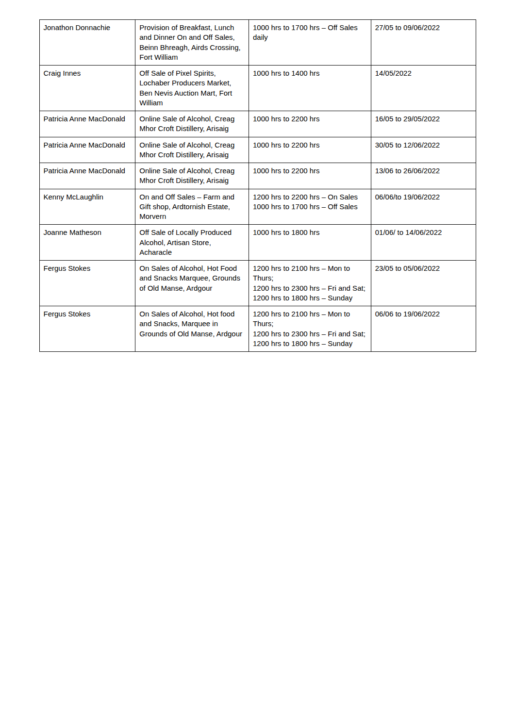| Jonathon Donnachie | Provision of Breakfast, Lunch and Dinner On and Off Sales, Beinn Bhreagh, Airds Crossing, Fort William | 1000 hrs to 1700 hrs – Off Sales daily | 27/05 to 09/06/2022 |
| Craig Innes | Off Sale of Pixel Spirits, Lochaber Producers Market, Ben Nevis Auction Mart, Fort William | 1000 hrs to 1400 hrs | 14/05/2022 |
| Patricia Anne MacDonald | Online Sale of Alcohol, Creag Mhor Croft Distillery, Arisaig | 1000 hrs to 2200 hrs | 16/05 to 29/05/2022 |
| Patricia Anne MacDonald | Online Sale of Alcohol, Creag Mhor Croft Distillery, Arisaig | 1000 hrs to 2200 hrs | 30/05 to 12/06/2022 |
| Patricia Anne MacDonald | Online Sale of Alcohol, Creag Mhor Croft Distillery, Arisaig | 1000 hrs to 2200 hrs | 13/06 to 26/06/2022 |
| Kenny McLaughlin | On and Off Sales – Farm and Gift shop, Ardtornish Estate, Morvern | 1200 hrs to 2200 hrs – On Sales 1000 hrs to 1700 hrs – Off Sales | 06/06/to 19/06/2022 |
| Joanne Matheson | Off Sale of Locally Produced Alcohol, Artisan Store, Acharacle | 1000 hrs to 1800 hrs | 01/06/ to 14/06/2022 |
| Fergus Stokes | On Sales of Alcohol, Hot Food and Snacks Marquee, Grounds of Old Manse, Ardgour | 1200 hrs to 2100 hrs – Mon to Thurs; 1200 hrs to 2300 hrs – Fri and Sat; 1200 hrs to 1800 hrs – Sunday | 23/05 to 05/06/2022 |
| Fergus Stokes | On Sales of Alcohol, Hot food and Snacks, Marquee in Grounds of Old Manse, Ardgour | 1200 hrs to 2100 hrs – Mon to Thurs; 1200 hrs to 2300 hrs – Fri and Sat; 1200 hrs to 1800 hrs – Sunday | 06/06 to 19/06/2022 |